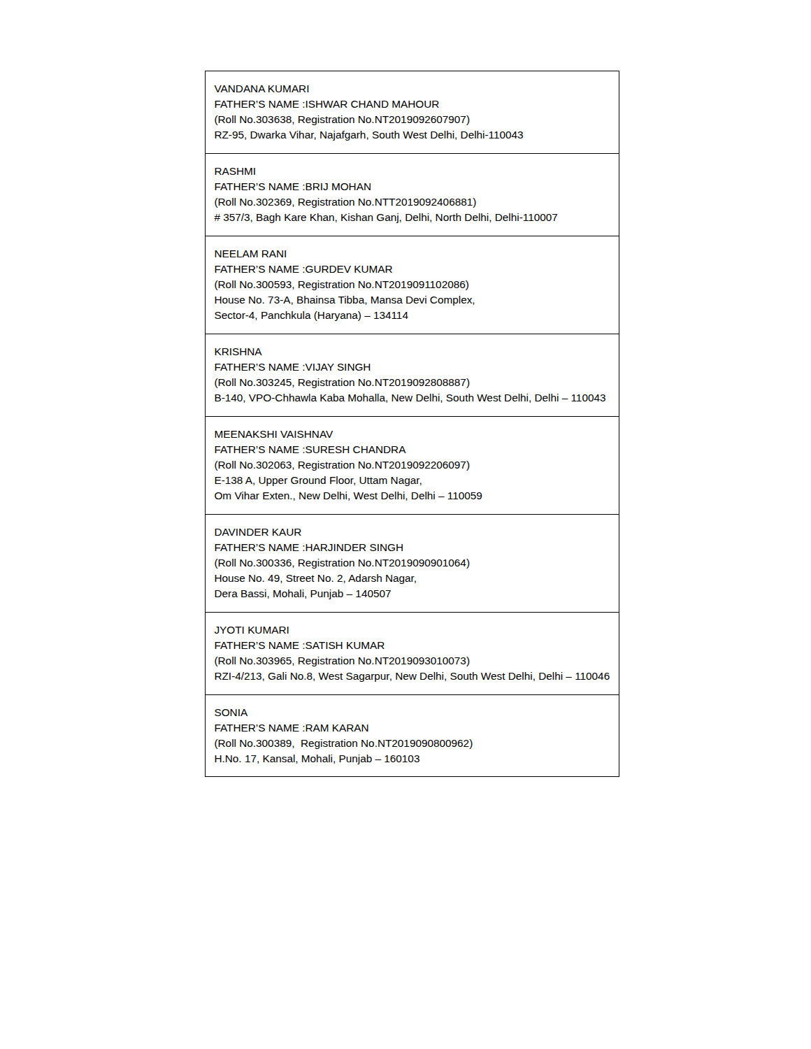| VANDANA KUMARI FATHER’S NAME :ISHWAR CHAND MAHOUR (Roll No.303638, Registration No.NT2019092607907) RZ-95, Dwarka Vihar, Najafgarh, South West Delhi, Delhi-110043 |
| RASHMI FATHER’S NAME :BRIJ MOHAN (Roll No.302369, Registration No.NTT2019092406881) # 357/3, Bagh Kare Khan, Kishan Ganj, Delhi, North Delhi, Delhi-110007 |
| NEELAM RANI FATHER’S NAME :GURDEV KUMAR (Roll No.300593, Registration No.NT2019091102086) House No. 73-A, Bhainsa Tibba, Mansa Devi Complex, Sector-4, Panchkula (Haryana) – 134114 |
| KRISHNA FATHER’S NAME :VIJAY SINGH (Roll No.303245, Registration No.NT2019092808887) B-140, VPO-Chhawla Kaba Mohalla, New Delhi, South West Delhi, Delhi – 110043 |
| MEENAKSHI VAISHNAV FATHER’S NAME :SURESH CHANDRA (Roll No.302063, Registration No.NT2019092206097) E-138 A, Upper Ground Floor, Uttam Nagar, Om Vihar Exten., New Delhi, West Delhi, Delhi – 110059 |
| DAVINDER KAUR FATHER’S NAME :HARJINDER SINGH (Roll No.300336, Registration No.NT2019090901064) House No. 49, Street No. 2, Adarsh Nagar, Dera Bassi, Mohali, Punjab – 140507 |
| JYOTI KUMARI FATHER’S NAME :SATISH KUMAR (Roll No.303965, Registration No.NT2019093010073) RZI-4/213, Gali No.8, West Sagarpur, New Delhi, South West Delhi, Delhi – 110046 |
| SONIA FATHER’S NAME :RAM KARAN (Roll No.300389, Registration No.NT2019090800962) H.No. 17, Kansal, Mohali, Punjab – 160103 |